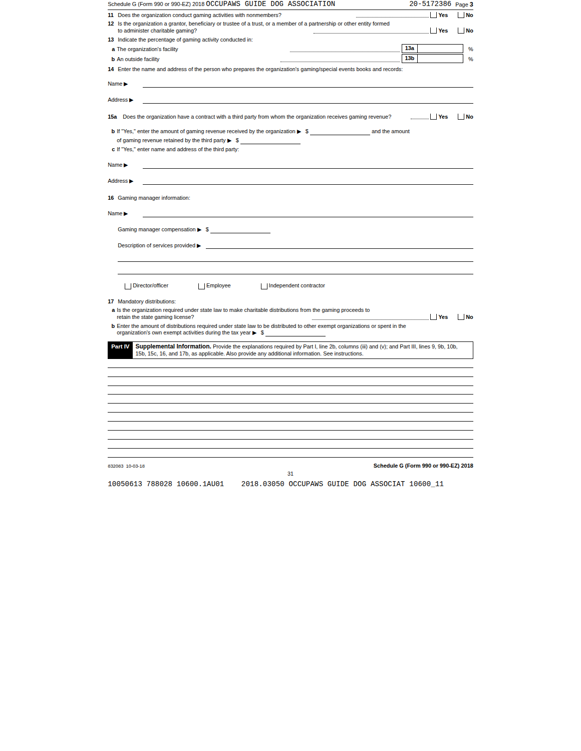Schedule G (Form 990 or 990-EZ) 2018 OCCUPAWS GUIDE DOG ASSOCIATION
20-5172386
Page 3
11
Does the organization conduct gaming activities with nonmembers?
Yes No
12
Is the organization a grantor, beneficiary or trustee of a trust, or a member of a partnership or other entity formed
to administer charitable gaming?
Yes No
13
Indicate the percentage of gaming activity conducted in:
a
The organization's facility
13a
%
b
An outside facility
13b
%
14
Enter the name and address of the person who prepares the organization's gaming/special events books and records:
Name ▶
Address ▶
15a
Does the organization have a contract with a third party from whom the organization receives gaming revenue?
Yes No
b
If "Yes," enter the amount of gaming revenue received by the organization ▶ $ and the amount
of gaming revenue retained by the third party ▶ $
c
If "Yes," enter name and address of the third party:
Name ▶
Address ▶
16
Gaming manager information:
Name ▶
Gaming manager compensation ▶ $
Description of services provided ▶
Director/officer
Employee
Independent contractor
17
Mandatory distributions:
a
Is the organization required under state law to make charitable distributions from the gaming proceeds to
retain the state gaming license?
Yes No
b
Enter the amount of distributions required under state law to be distributed to other exempt organizations or spent in the
organization's own exempt activities during the tax year ▶ $
Part IV
Supplemental Information. Provide the explanations required by Part I, line 2b, columns (iii) and (v); and Part III, lines 9, 9b, 10b, 15b, 15c, 16, and 17b, as applicable. Also provide any additional information. See instructions.
832083 10-03-18
Schedule G (Form 990 or 990-EZ) 2018
31
10050613 788028 10600.1AU01 2018.03050 OCCUPAWS GUIDE DOG ASSOCIAT 10600_11